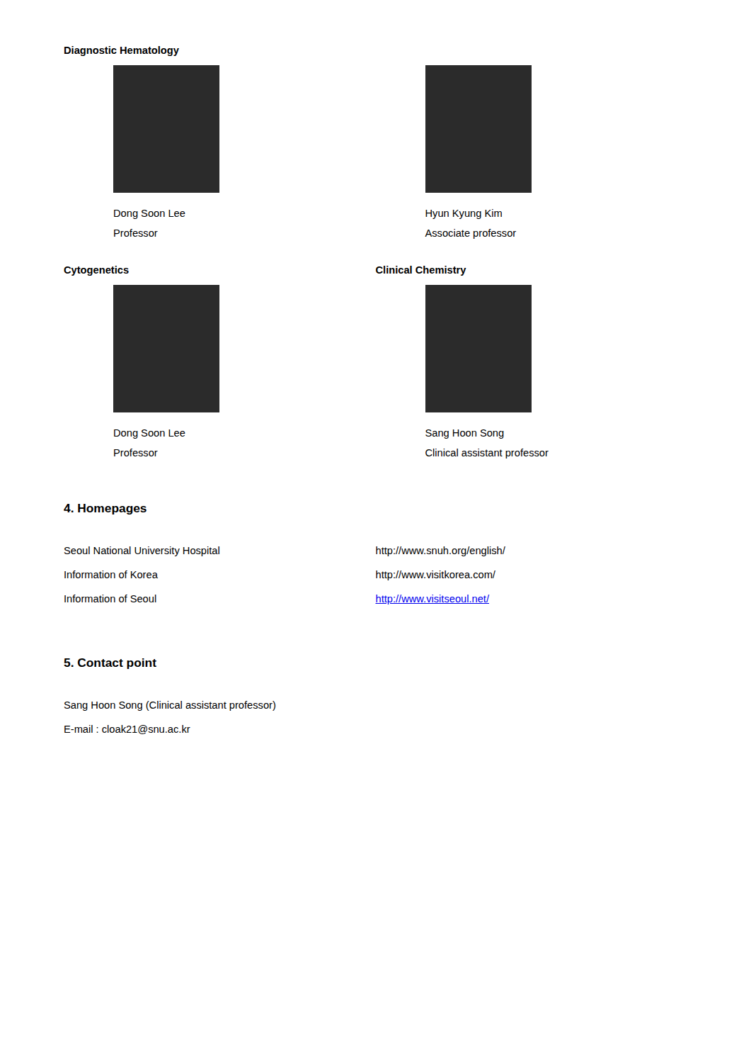Diagnostic Hematology
| Dong Soon Lee Professor | Hyun Kyung Kim Associate professor |
| Cytogenetics | Clinical Chemistry |
| Dong Soon Lee Professor | Sang Hoon Song Clinical assistant professor |
4. Homepages
| Seoul National University Hospital | http://www.snuh.org/english/ |
| Information of Korea | http://www.visitkorea.com/ |
| Information of Seoul | http://www.visitseoul.net/ |
5. Contact point
Sang Hoon Song (Clinical assistant professor)
E-mail : cloak21@snu.ac.kr